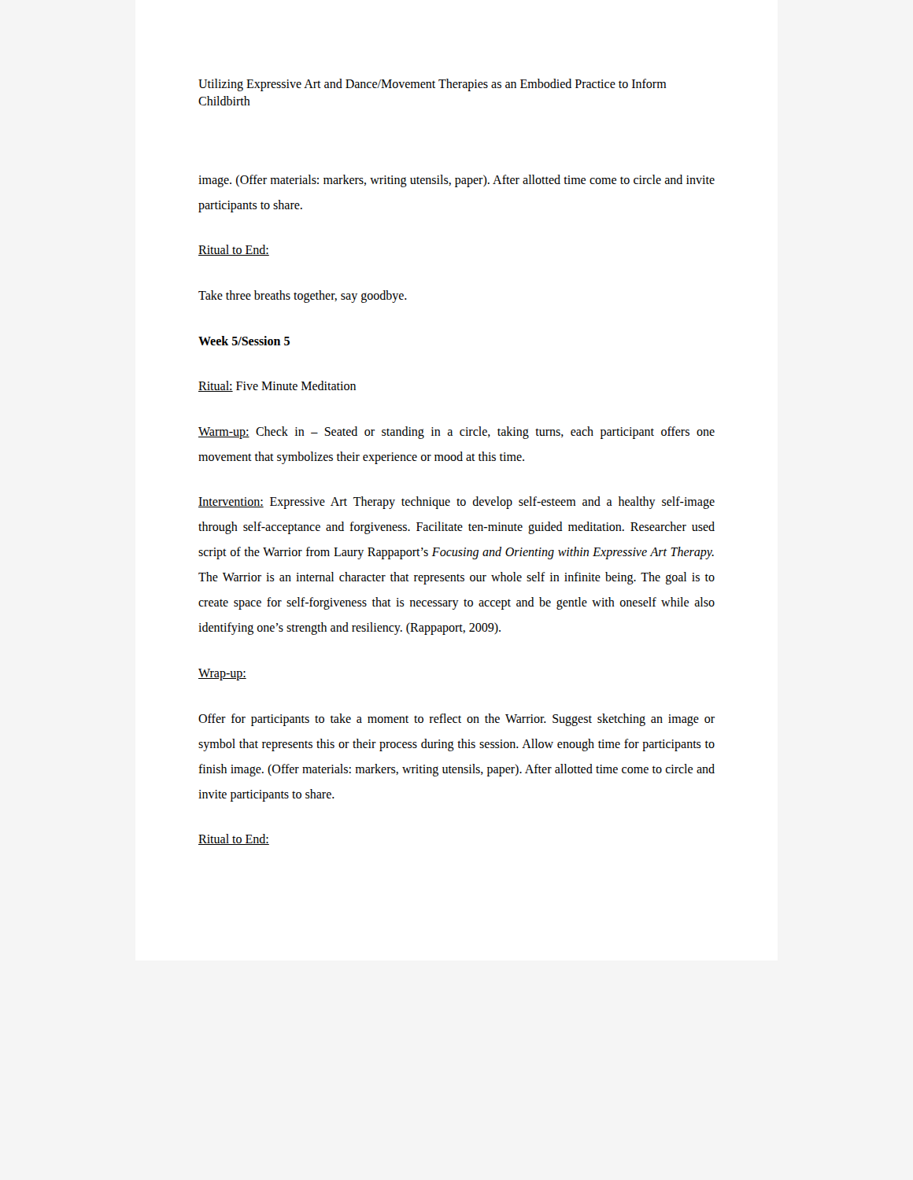Utilizing Expressive Art and Dance/Movement Therapies as an Embodied Practice to Inform Childbirth
image. (Offer materials: markers, writing utensils, paper). After allotted time come to circle and invite participants to share.
Ritual to End:
Take three breaths together, say goodbye.
Week 5/Session 5
Ritual: Five Minute Meditation
Warm-up: Check in – Seated or standing in a circle, taking turns, each participant offers one movement that symbolizes their experience or mood at this time.
Intervention: Expressive Art Therapy technique to develop self-esteem and a healthy self-image through self-acceptance and forgiveness. Facilitate ten-minute guided meditation. Researcher used script of the Warrior from Laury Rappaport’s Focusing and Orienting within Expressive Art Therapy. The Warrior is an internal character that represents our whole self in infinite being. The goal is to create space for self-forgiveness that is necessary to accept and be gentle with oneself while also identifying one’s strength and resiliency. (Rappaport, 2009).
Wrap-up:
Offer for participants to take a moment to reflect on the Warrior. Suggest sketching an image or symbol that represents this or their process during this session. Allow enough time for participants to finish image. (Offer materials: markers, writing utensils, paper). After allotted time come to circle and invite participants to share.
Ritual to End: